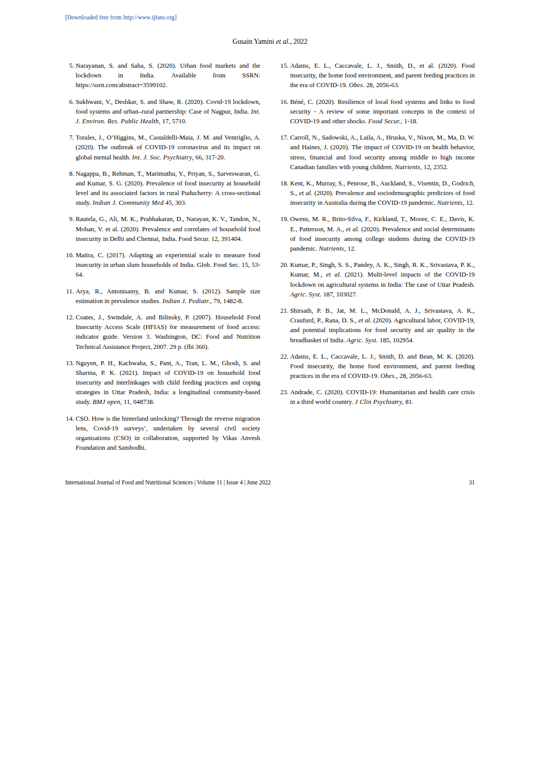[Downloaded free from http://www.ijfans.org]
Gusain Yamini et al., 2022
Narayanan, S. and Saha, S. (2020). Urban food markets and the lockdown in India. Available from SSRN: https://ssrn.com/abstract=3599102.
Sukhwani, V., Deshkar, S. and Shaw, R. (2020). Covid-19 lockdown, food systems and urban–rural partnership: Case of Nagpur, India. Int. J. Environ. Res. Public Health, 17, 5710.
Torales, J., O’Higgins, M., Castaldelli-Maia, J. M. and Ventriglio, A. (2020). The outbreak of COVID-19 coronavirus and its impact on global mental health. Int. J. Soc. Psychiatry, 66, 317-20.
Nagappa, B., Rehman, T., Marimuthu, Y., Priyan, S., Sarveswaran, G. and Kumar, S. G. (2020). Prevalence of food insecurity at household level and its associated factors in rural Puducherry: A cross-sectional study. Indian J. Community Med 45, 303.
Rautela, G., Ali, M. K., Prabhakaran, D., Narayan, K. V., Tandon, N., Mohan, V. et al. (2020). Prevalence and correlates of household food insecurity in Delhi and Chennai, India. Food Secur. 12, 391404.
Maitra, C. (2017). Adapting an experiential scale to measure food insecurity in urban slum households of India. Glob. Food Sec. 15, 53-64.
Arya, R., Antonisamy, B. and Kumar, S. (2012). Sample size estimation in prevalence studies. Indian J. Pediatr., 79, 1482-8.
Coates, J., Swindale, A. and Bilinsky, P. (2007). Household Food Insecurity Access Scale (HFIAS) for measurement of food access: indicator guide. Version 3. Washington, DC: Food and Nutrition Technical Assistance Project, 2007. 29 p. (fhi 360).
Nguyen, P. H., Kachwaha, S., Pant, A., Tran, L. M., Ghosh, S. and Sharma, P. K. (2021). Impact of COVID-19 on household food insecurity and interlinkages with child feeding practices and coping strategies in Uttar Pradesh, India: a longitudinal community-based study. BMJ open, 11, 048738.
CSO. How is the hinterland unlocking? Through the reverse migration lens, Covid-19 surveys’, undertaken by several civil society organisations (CSO) in collaboration, supported by Vikas Anvesh Foundation and Sambodhi.
Adams, E. L., Caccavale, L. J., Smith, D., et al. (2020). Food insecurity, the home food environment, and parent feeding practices in the era of COVID-19. Obes. 28, 2056-63.
Béné, C. (2020). Resilience of local food systems and links to food security - A review of some important concepts in the context of COVID-19 and other shocks. Food Secur., 1-18.
Carroll, N., Sadowski, A., Laila, A., Hruska, V., Nixon, M., Ma, D. W. and Haines, J. (2020). The impact of COVID-19 on health behavior, stress, financial and food security among middle to high income Canadian families with young children. Nutrients, 12, 2352.
Kent, K., Murray, S., Penrose, B., Auckland, S., Visentin, D., Godrich, S., et al. (2020). Prevalence and sociodemographic predictors of food insecurity in Australia during the COVID-19 pandemic. Nutrients, 12.
Owens, M. R., Brito-Silva, F., Kirkland, T., Moore, C. E., Davis, K. E., Patterson, M. A., et al. (2020). Prevalence and social determinants of food insecurity among college students during the COVID-19 pandemic. Nutrients, 12.
Kumar, P., Singh, S. S., Pandey, A. K., Singh, R. K., Srivastava, P. K., Kumar, M., et al. (2021). Multi-level impacts of the COVID-19 lockdown on agricultural systems in India: The case of Uttar Pradesh. Agric. Syst. 187, 103027.
Shirsath, P. B., Jat, M. L., McDonald, A. J., Srivastava, A. K., Craufurd, P., Rana, D. S., et al. (2020). Agricultural labor, COVID-19, and potential implications for food security and air quality in the breadbasket of India. Agric. Syst. 185, 102954.
Adams, E. L., Caccavale, L. J., Smith, D. and Bean, M. K. (2020). Food insecurity, the home food environment, and parent feeding practices in the era of COVID-19. Obes., 28, 2056-63.
Andrade, C. (2020). COVID-19: Humanitarian and health care crisis in a third world country. J Clin Psychiatry, 81.
International Journal of Food and Nutritional Sciences | Volume 11 | Issue 4 | June 2022 31